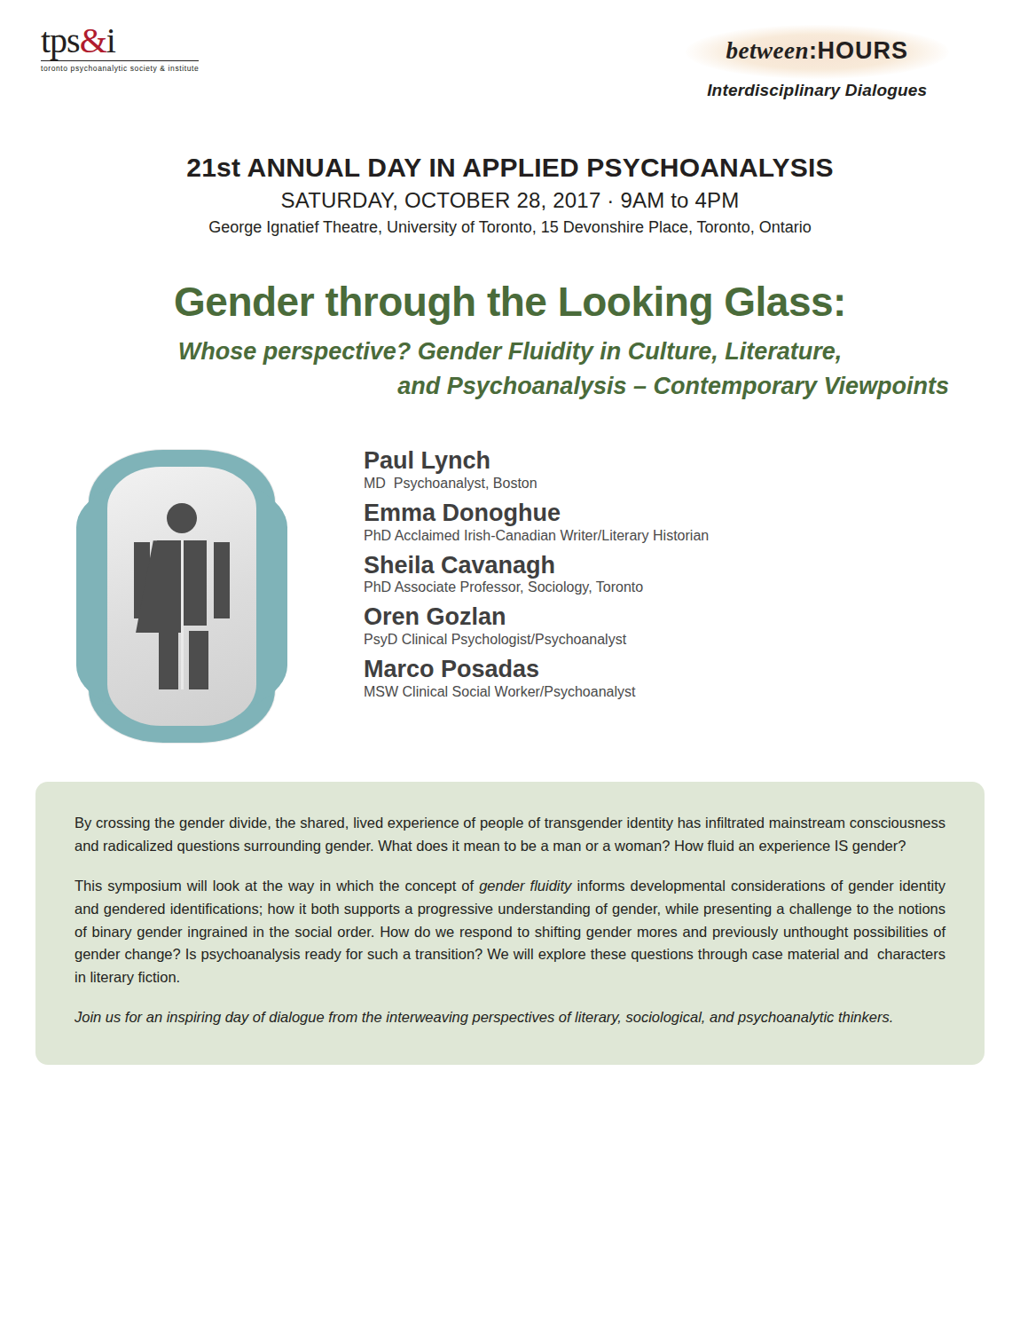tps&i
toronto psychoanalytic society & institute
between: HOURS
Interdisciplinary Dialogues
21st ANNUAL DAY IN APPLIED PSYCHOANALYSIS
SATURDAY, OCTOBER 28, 2017 · 9AM to 4PM
George Ignatief Theatre, University of Toronto, 15 Devonshire Place, Toronto, Ontario
Gender through the Looking Glass:
Whose perspective? Gender Fluidity in Culture, Literature, and Psychoanalysis – Contemporary Viewpoints
Paul Lynch
MD Psychoanalyst, Boston
Emma Donoghue
PhD Acclaimed Irish-Canadian Writer/Literary Historian
Sheila Cavanagh
PhD Associate Professor, Sociology, Toronto
Oren Gozlan
PsyD Clinical Psychologist/Psychoanalyst
Marco Posadas
MSW Clinical Social Worker/Psychoanalyst
By crossing the gender divide, the shared, lived experience of people of transgender identity has infiltrated mainstream consciousness and radicalized questions surrounding gender. What does it mean to be a man or a woman? How fluid an experience IS gender?
This symposium will look at the way in which the concept of gender fluidity informs developmental considerations of gender identity and gendered identifications; how it both supports a progressive understanding of gender, while presenting a challenge to the notions of binary gender ingrained in the social order. How do we respond to shifting gender mores and previously unthought possibilities of gender change? Is psychoanalysis ready for such a transition? We will explore these questions through case material and characters in literary fiction.
Join us for an inspiring day of dialogue from the interweaving perspectives of literary, sociological, and psychoanalytic thinkers.